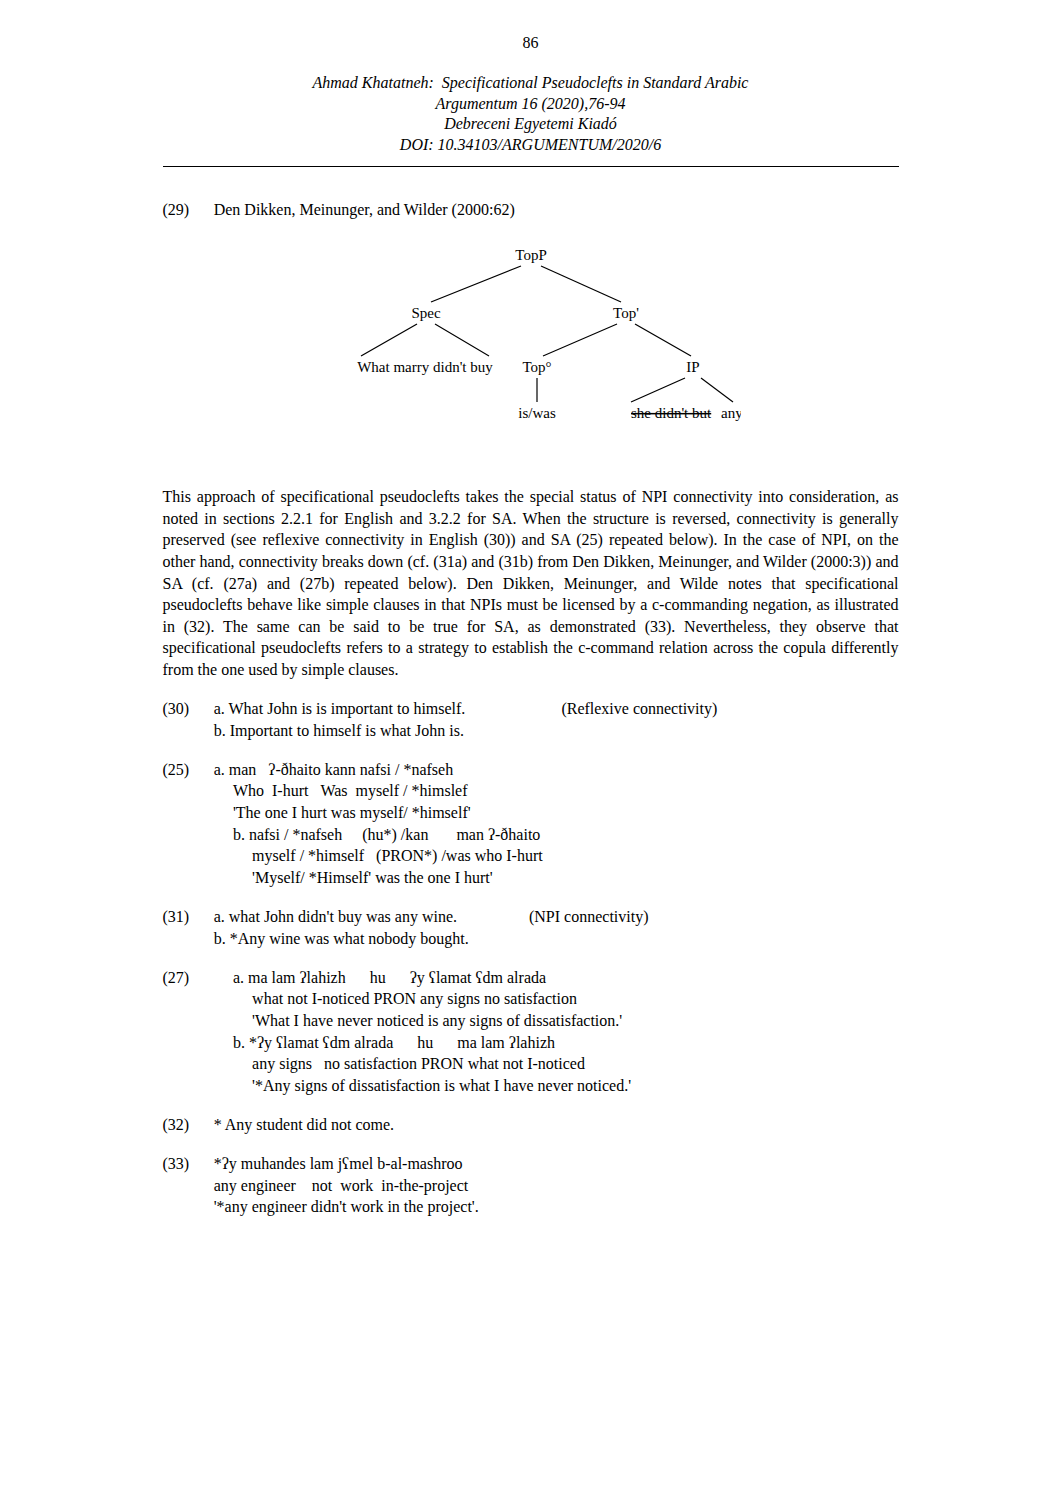86
Ahmad Khatatneh: Specificational Pseudoclefts in Standard Arabic
Argumentum 16 (2020),76-94
Debreceni Egyetemi Kiadó
DOI: 10.34103/ARGUMENTUM/2020/6
(29) Den Dikken, Meinunger, and Wilder (2000:62)
TopP Spec Top' What marry didn't buy Top° IP is/was she didn't but any wine
This approach of specificational pseudoclefts takes the special status of NPI connectivity into consideration, as noted in sections 2.2.1 for English and 3.2.2 for SA. When the structure is reversed, connectivity is generally preserved (see reflexive connectivity in English (30)) and SA (25) repeated below). In the case of NPI, on the other hand, connectivity breaks down (cf. (31a) and (31b) from Den Dikken, Meinunger, and Wilder (2000:3)) and SA (cf. (27a) and (27b) repeated below). Den Dikken, Meinunger, and Wilde notes that specificational pseudoclefts behave like simple clauses in that NPIs must be licensed by a c-commanding negation, as illustrated in (32). The same can be said to be true for SA, as demonstrated (33). Nevertheless, they observe that specificational pseudoclefts refers to a strategy to establish the c-command relation across the copula differently from the one used by simple clauses.
(30) a. What John is is important to himself. (Reflexive connectivity)
b. Important to himself is what John is.
(25)
a. man ʔ-ðhaito kann nafsi / *nafseh
Who I-hurt Was myself / *himslef
'The one I hurt was myself/ *himself'
b. nafsi / *nafseh (hu*) /kan man ʔ-ðhaito
myself / *himself (PRON*) /was who I-hurt
'Myself/ *Himself' was the one I hurt'
(31) a. what John didn't buy was any wine. (NPI connectivity)
b. *Any wine was what nobody bought.
(27)
a. ma lam ʔlahizh hu ʔy ʕlamat ʕdm alrada
what not I-noticed PRON any signs no satisfaction
'What I have never noticed is any signs of dissatisfaction.'
b. *ʔy ʕlamat ʕdm alrada hu ma lam ʔlahizh
any signs no satisfaction PRON what not I-noticed
'*Any signs of dissatisfaction is what I have never noticed.'
(32)* Any student did not come.
(33)
*ʔy muhandes lam jʕmel b-al-mashroo
any engineer not work in-the-project
'*any engineer didn't work in the project'.